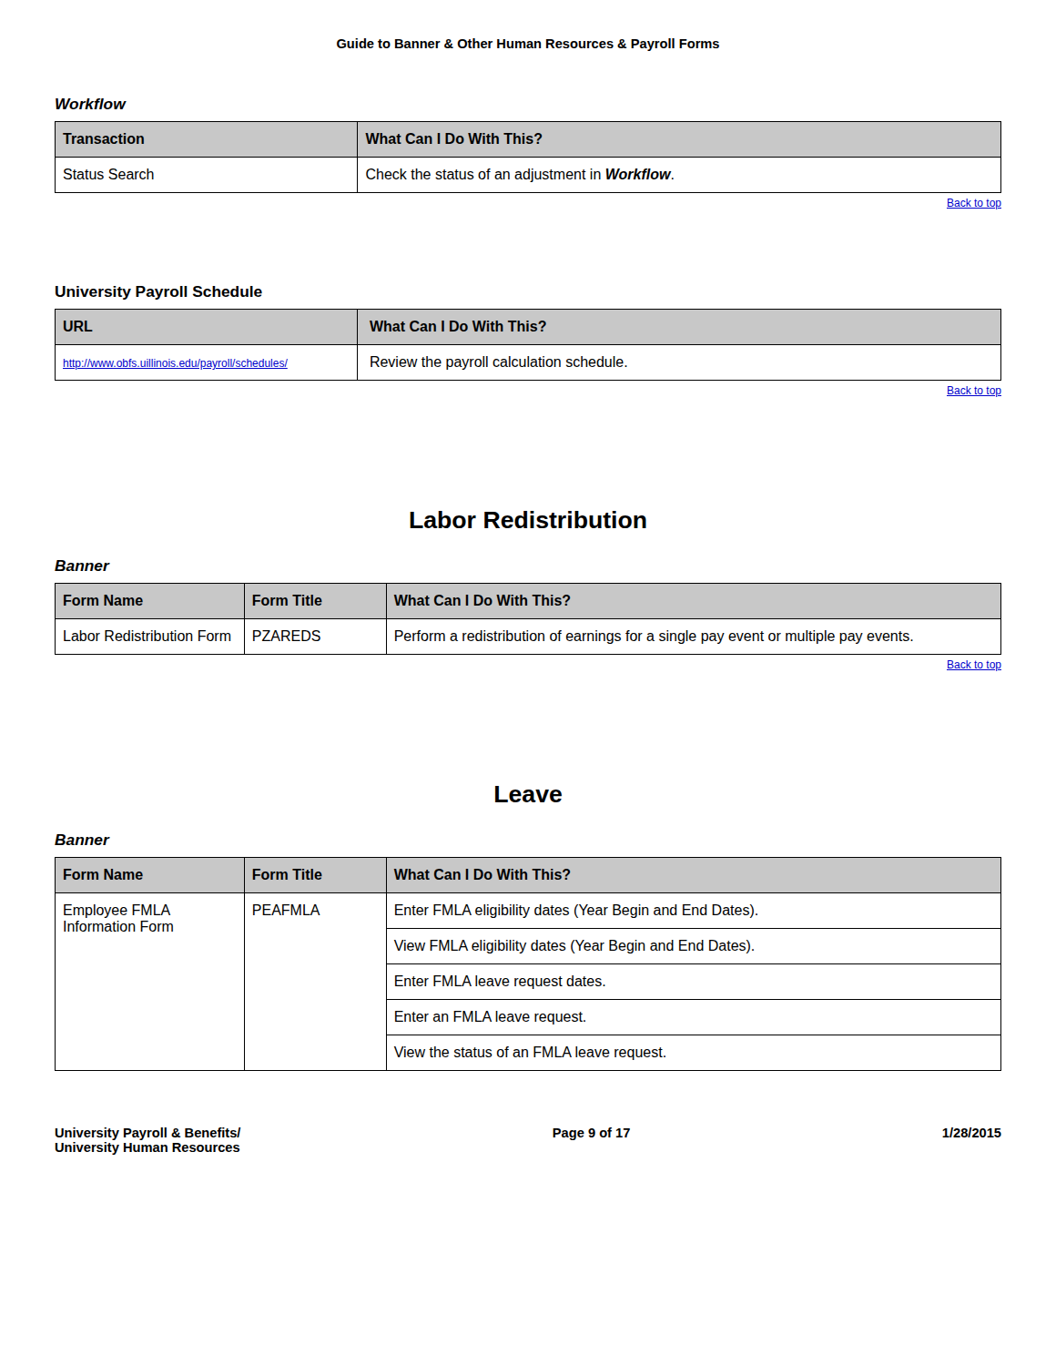Guide to Banner & Other Human Resources & Payroll Forms
Workflow
| Transaction | What Can I Do With This? |
| --- | --- |
| Status Search | Check the status of an adjustment in Workflow . |
Back to top
University Payroll Schedule
| URL | What Can I Do With This? |
| --- | --- |
| http://www.obfs.uillinois.edu/payroll/schedules/ | Review the payroll calculation schedule. |
Back to top
Labor Redistribution
Banner
| Form Name | Form Title | What Can I Do With This? |
| --- | --- | --- |
| Labor Redistribution Form | PZAREDS | Perform a redistribution of earnings for a single pay event or multiple pay events. |
Back to top
Leave
Banner
| Form Name | Form Title | What Can I Do With This? |
| --- | --- | --- |
| Employee FMLA Information Form | PEAFMLA | Enter FMLA eligibility dates (Year Begin and End Dates). |
| View FMLA eligibility dates (Year Begin and End Dates). |
| Enter FMLA leave request dates. |
| Enter an FMLA leave request. |
| View the status of an FMLA leave request. |
University Payroll & Benefits/
University Human Resources
Page 9 of 17
1/28/2015